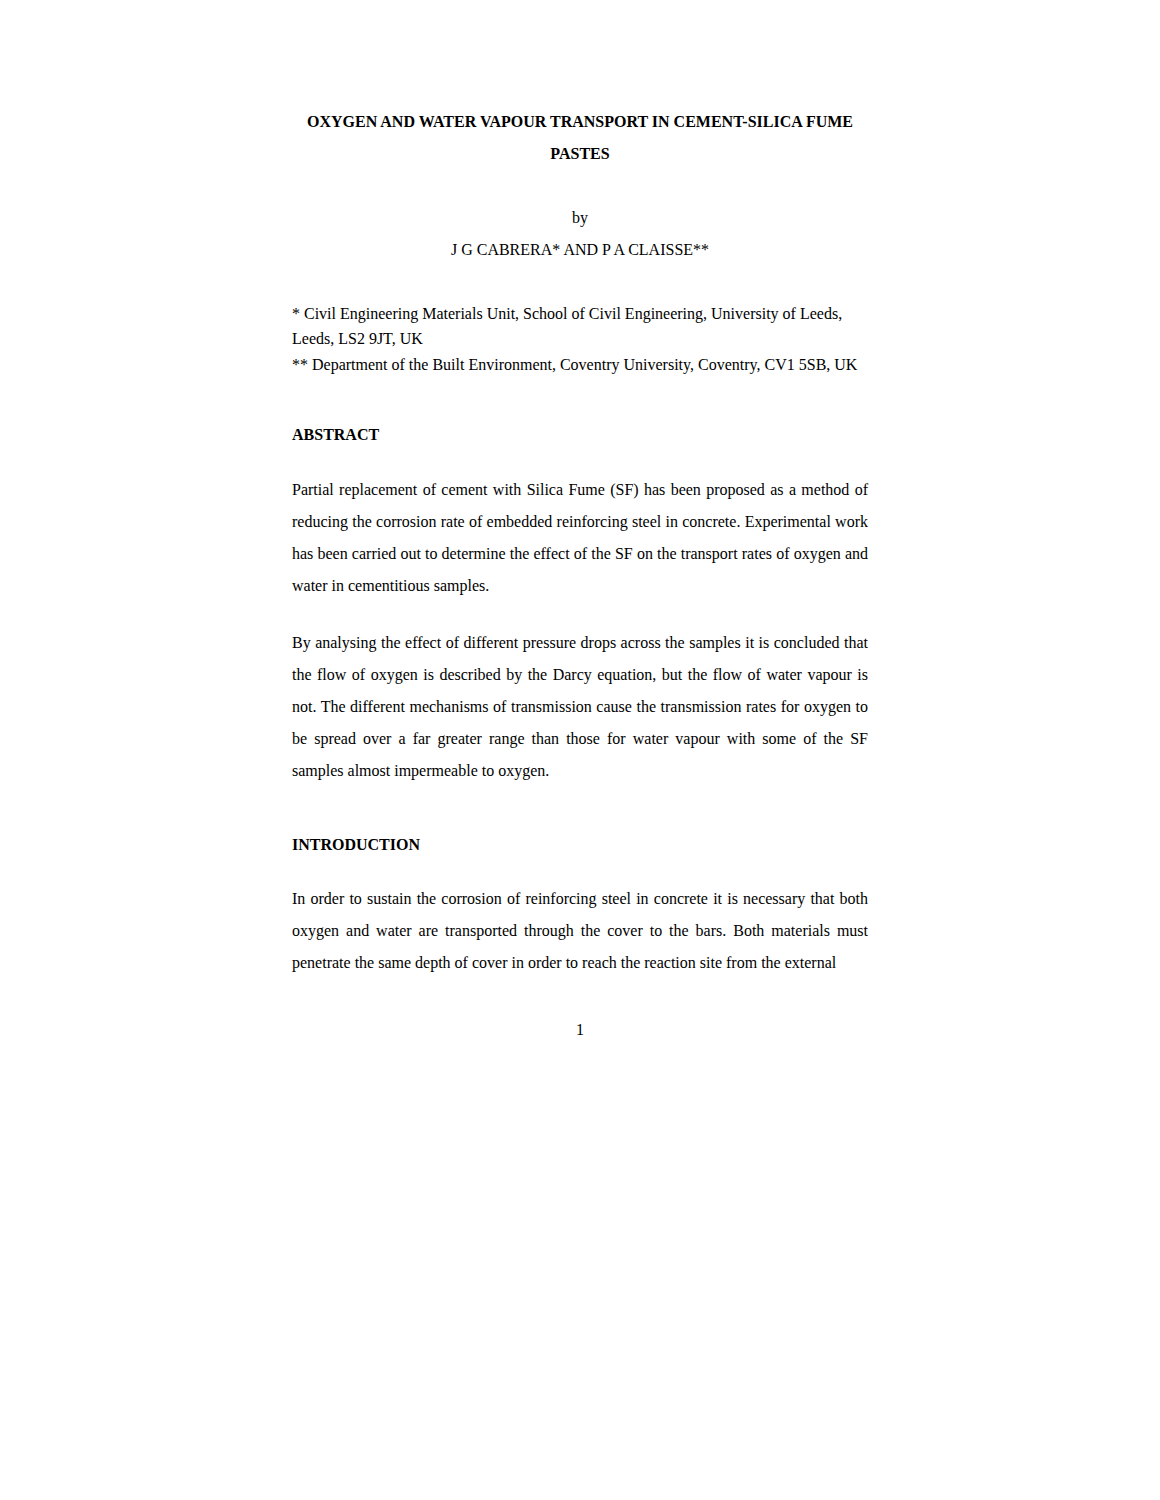Oxygen and Water Vapour Transport in Cement-Silica Fume Pastes
by J G Cabrera* and P A Claisse**
* Civil Engineering Materials Unit, School of Civil Engineering, University of Leeds, Leeds, LS2 9JT, UK
** Department of the Built Environment, Coventry University, Coventry, CV1 5SB, UK
Abstract
Partial replacement of cement with Silica Fume (SF) has been proposed as a method of reducing the corrosion rate of embedded reinforcing steel in concrete. Experimental work has been carried out to determine the effect of the SF on the transport rates of oxygen and water in cementitious samples.
By analysing the effect of different pressure drops across the samples it is concluded that the flow of oxygen is described by the Darcy equation, but the flow of water vapour is not. The different mechanisms of transmission cause the transmission rates for oxygen to be spread over a far greater range than those for water vapour with some of the SF samples almost impermeable to oxygen.
Introduction
In order to sustain the corrosion of reinforcing steel in concrete it is necessary that both oxygen and water are transported through the cover to the bars. Both materials must penetrate the same depth of cover in order to reach the reaction site from the external
1